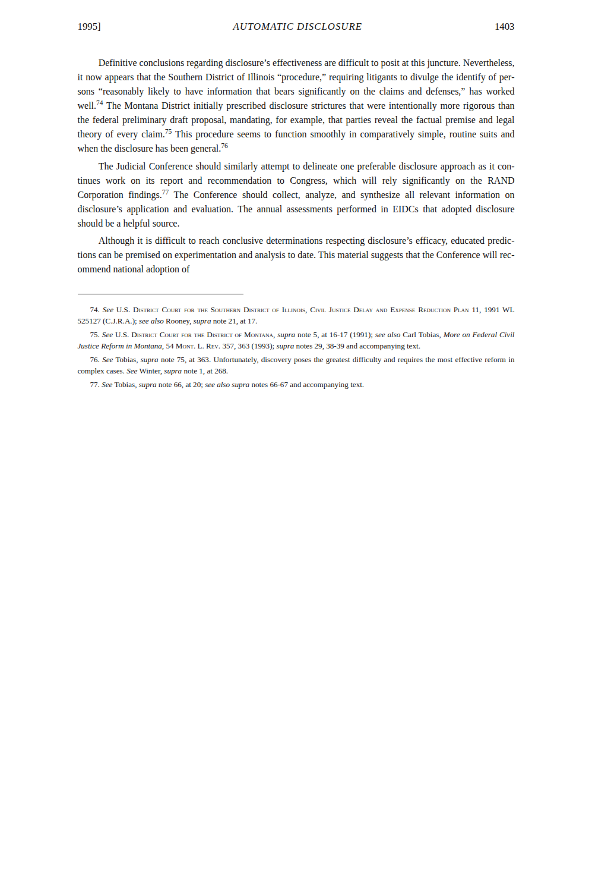1995] Automatic Disclosure 1403
Definitive conclusions regarding disclosure’s effectiveness are difficult to posit at this juncture. Nevertheless, it now appears that the Southern District of Illinois “procedure,” requiring litigants to divulge the identify of persons “reasonably likely to have information that bears significantly on the claims and defenses,” has worked well.74 The Montana District initially prescribed disclosure strictures that were intentionally more rigorous than the federal preliminary draft proposal, mandating, for example, that parties reveal the factual premise and legal theory of every claim.75 This procedure seems to function smoothly in comparatively simple, routine suits and when the disclosure has been general.76
The Judicial Conference should similarly attempt to delineate one preferable disclosure approach as it continues work on its report and recommendation to Congress, which will rely significantly on the RAND Corporation findings.77 The Conference should collect, analyze, and synthesize all relevant information on disclosure’s application and evaluation. The annual assessments performed in EIDCs that adopted disclosure should be a helpful source.
Although it is difficult to reach conclusive determinations respecting disclosure’s efficacy, educated predictions can be premised on experimentation and analysis to date. This material suggests that the Conference will recommend national adoption of
74. See U.S. District Court for the Southern District of Illinois, Civil Justice Delay and Expense Reduction Plan 11, 1991 WL 525127 (C.J.R.A.); see also Rooney, supra note 21, at 17.
75. See U.S. District Court for the District of Montana, supra note 5, at 16-17 (1991); see also Carl Tobias, More on Federal Civil Justice Reform in Montana, 54 Mont. L. Rev. 357, 363 (1993); supra notes 29, 38-39 and accompanying text.
76. See Tobias, supra note 75, at 363. Unfortunately, discovery poses the greatest difficulty and requires the most effective reform in complex cases. See Winter, supra note 1, at 268.
77. See Tobias, supra note 66, at 20; see also supra notes 66-67 and accompanying text.